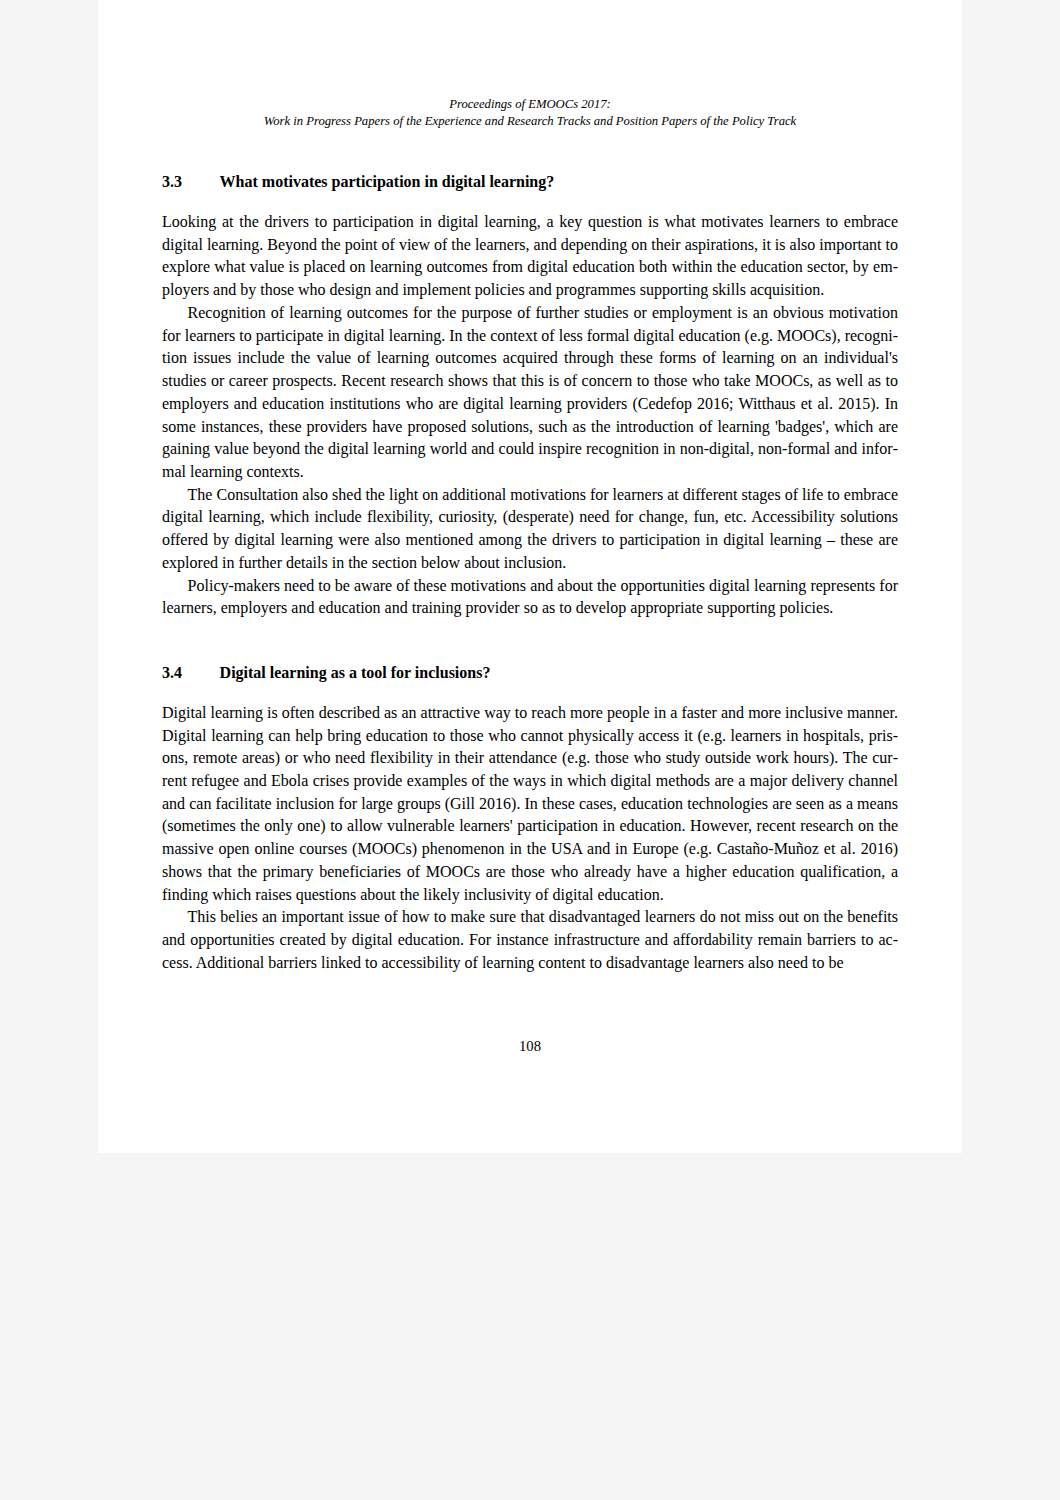Proceedings of EMOOCs 2017: Work in Progress Papers of the Experience and Research Tracks and Position Papers of the Policy Track
3.3 What motivates participation in digital learning?
Looking at the drivers to participation in digital learning, a key question is what motivates learners to embrace digital learning. Beyond the point of view of the learners, and depending on their aspirations, it is also important to explore what value is placed on learning outcomes from digital education both within the education sector, by employers and by those who design and implement policies and programmes supporting skills acquisition.
Recognition of learning outcomes for the purpose of further studies or employment is an obvious motivation for learners to participate in digital learning. In the context of less formal digital education (e.g. MOOCs), recognition issues include the value of learning outcomes acquired through these forms of learning on an individual's studies or career prospects. Recent research shows that this is of concern to those who take MOOCs, as well as to employers and education institutions who are digital learning providers (Cedefop 2016; Witthaus et al. 2015). In some instances, these providers have proposed solutions, such as the introduction of learning 'badges', which are gaining value beyond the digital learning world and could inspire recognition in non-digital, non-formal and informal learning contexts.
The Consultation also shed the light on additional motivations for learners at different stages of life to embrace digital learning, which include flexibility, curiosity, (desperate) need for change, fun, etc. Accessibility solutions offered by digital learning were also mentioned among the drivers to participation in digital learning – these are explored in further details in the section below about inclusion.
Policy-makers need to be aware of these motivations and about the opportunities digital learning represents for learners, employers and education and training provider so as to develop appropriate supporting policies.
3.4 Digital learning as a tool for inclusions?
Digital learning is often described as an attractive way to reach more people in a faster and more inclusive manner. Digital learning can help bring education to those who cannot physically access it (e.g. learners in hospitals, prisons, remote areas) or who need flexibility in their attendance (e.g. those who study outside work hours). The current refugee and Ebola crises provide examples of the ways in which digital methods are a major delivery channel and can facilitate inclusion for large groups (Gill 2016). In these cases, education technologies are seen as a means (sometimes the only one) to allow vulnerable learners' participation in education. However, recent research on the massive open online courses (MOOCs) phenomenon in the USA and in Europe (e.g. Castaño-Muñoz et al. 2016) shows that the primary beneficiaries of MOOCs are those who already have a higher education qualification, a finding which raises questions about the likely inclusivity of digital education.
This belies an important issue of how to make sure that disadvantaged learners do not miss out on the benefits and opportunities created by digital education. For instance infrastructure and affordability remain barriers to access. Additional barriers linked to accessibility of learning content to disadvantage learners also need to be
108